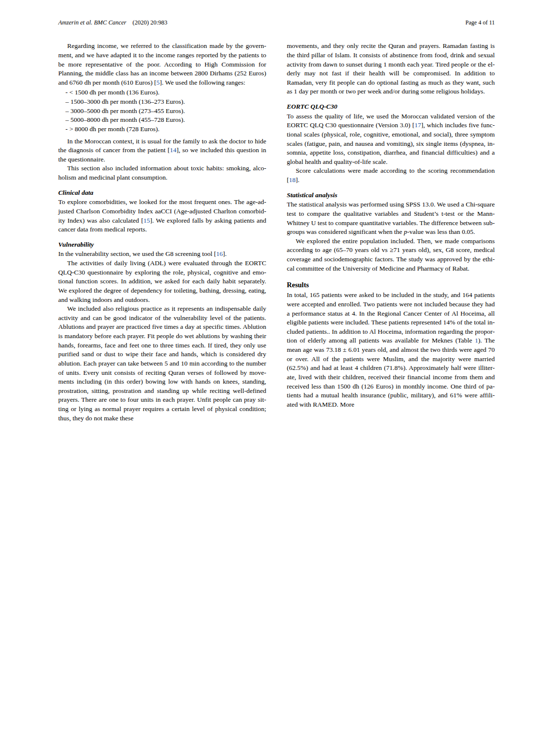Amzerin et al. BMC Cancer (2020) 20:983
Page 4 of 11
Regarding income, we referred to the classification made by the government, and we have adapted it to the income ranges reported by the patients to be more representative of the poor. According to High Commission for Planning, the middle class has an income between 2800 Dirhams (252 Euros) and 6760 dh per month (610 Euros) [5]. We used the following ranges:
- < 1500 dh per month (136 Euros).
– 1500–3000 dh per month (136–273 Euros).
– 3000–5000 dh per month (273–455 Euros).
– 5000–8000 dh per month (455–728 Euros).
- > 8000 dh per month (728 Euros).
In the Moroccan context, it is usual for the family to ask the doctor to hide the diagnosis of cancer from the patient [14], so we included this question in the questionnaire.
This section also included information about toxic habits: smoking, alcoholism and medicinal plant consumption.
Clinical data
To explore comorbidities, we looked for the most frequent ones. The age-adjusted Charlson Comorbidity Index aaCCI (Age-adjusted Charlton comorbidity Index) was also calculated [15]. We explored falls by asking patients and cancer data from medical reports.
Vulnerability
In the vulnerability section, we used the G8 screening tool [16].
The activities of daily living (ADL) were evaluated through the EORTC QLQ-C30 questionnaire by exploring the role, physical, cognitive and emotional function scores. In addition, we asked for each daily habit separately. We explored the degree of dependency for toileting, bathing, dressing, eating, and walking indoors and outdoors.
We included also religious practice as it represents an indispensable daily activity and can be good indicator of the vulnerability level of the patients. Ablutions and prayer are practiced five times a day at specific times. Ablution is mandatory before each prayer. Fit people do wet ablutions by washing their hands, forearms, face and feet one to three times each. If tired, they only use purified sand or dust to wipe their face and hands, which is considered dry ablution. Each prayer can take between 5 and 10 min according to the number of units. Every unit consists of reciting Quran verses of followed by movements including (in this order) bowing low with hands on knees, standing, prostration, sitting, prostration and standing up while reciting well-defined prayers. There are one to four units in each prayer. Unfit people can pray sitting or lying as normal prayer requires a certain level of physical condition; thus, they do not make these
movements, and they only recite the Quran and prayers. Ramadan fasting is the third pillar of Islam. It consists of abstinence from food, drink and sexual activity from dawn to sunset during 1 month each year. Tired people or the elderly may not fast if their health will be compromised. In addition to Ramadan, very fit people can do optional fasting as much as they want, such as 1 day per month or two per week and/or during some religious holidays.
EORTC QLQ-C30
To assess the quality of life, we used the Moroccan validated version of the EORTC QLQ C30 questionnaire (Version 3.0) [17], which includes five functional scales (physical, role, cognitive, emotional, and social), three symptom scales (fatigue, pain, and nausea and vomiting), six single items (dyspnea, insomnia, appetite loss, constipation, diarrhea, and financial difficulties) and a global health and quality-of-life scale.
Score calculations were made according to the scoring recommendation [18].
Statistical analysis
The statistical analysis was performed using SPSS 13.0. We used a Chi-square test to compare the qualitative variables and Student’s t-test or the Mann-Whitney U test to compare quantitative variables. The difference between subgroups was considered significant when the p-value was less than 0.05.
We explored the entire population included. Then, we made comparisons according to age (65–70 years old vs ≥71 years old), sex, G8 score, medical coverage and sociodemographic factors. The study was approved by the ethical committee of the University of Medicine and Pharmacy of Rabat.
Results
In total, 165 patients were asked to be included in the study, and 164 patients were accepted and enrolled. Two patients were not included because they had a performance status at 4. In the Regional Cancer Center of Al Hoceima, all eligible patients were included. These patients represented 14% of the total included patients.. In addition to Al Hoceima, information regarding the proportion of elderly among all patients was available for Meknes (Table 1). The mean age was 73.18 ± 6.01 years old, and almost the two thirds were aged 70 or over. All of the patients were Muslim, and the majority were married (62.5%) and had at least 4 children (71.8%). Approximately half were illiterate, lived with their children, received their financial income from them and received less than 1500 dh (126 Euros) in monthly income. One third of patients had a mutual health insurance (public, military), and 61% were affiliated with RAMED. More